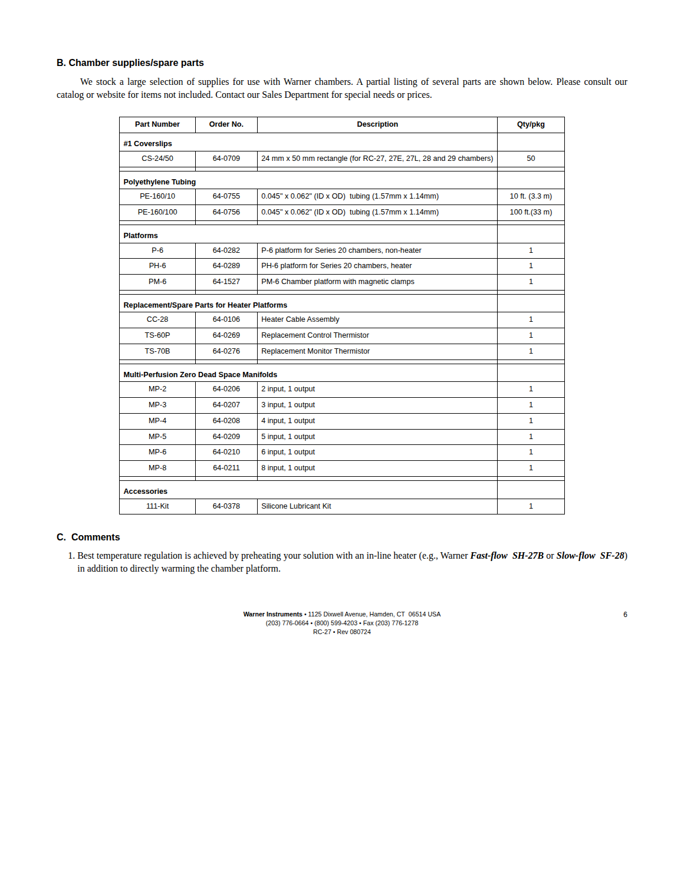B. Chamber supplies/spare parts
We stock a large selection of supplies for use with Warner chambers. A partial listing of several parts are shown below. Please consult our catalog or website for items not included. Contact our Sales Department for special needs or prices.
| Part Number | Order No. | Description | Qty/pkg |
| --- | --- | --- | --- |
| #1 Coverslips | |
| CS-24/50 | 64-0709 | 24 mm x 50 mm rectangle (for RC-27, 27E, 27L, 28 and 29 chambers) | 50 |
| Polyethylene Tubing | |
| PE-160/10 | 64-0755 | 0.045" x 0.062" (ID x OD) tubing (1.57mm x 1.14mm) | 10 ft. (3.3 m) |
| PE-160/100 | 64-0756 | 0.045" x 0.062" (ID x OD) tubing (1.57mm x 1.14mm) | 100 ft.(33 m) |
| Platforms | |
| P-6 | 64-0282 | P-6 platform for Series 20 chambers, non-heater | 1 |
| PH-6 | 64-0289 | PH-6 platform for Series 20 chambers, heater | 1 |
| PM-6 | 64-1527 | PM-6 Chamber platform with magnetic clamps | 1 |
| Replacement/Spare Parts for Heater Platforms | |
| CC-28 | 64-0106 | Heater Cable Assembly | 1 |
| TS-60P | 64-0269 | Replacement Control Thermistor | 1 |
| TS-70B | 64-0276 | Replacement Monitor Thermistor | 1 |
| Multi-Perfusion Zero Dead Space Manifolds | |
| MP-2 | 64-0206 | 2 input, 1 output | 1 |
| MP-3 | 64-0207 | 3 input, 1 output | 1 |
| MP-4 | 64-0208 | 4 input, 1 output | 1 |
| MP-5 | 64-0209 | 5 input, 1 output | 1 |
| MP-6 | 64-0210 | 6 input, 1 output | 1 |
| MP-8 | 64-0211 | 8 input, 1 output | 1 |
| Accessories | |
| 111-Kit | 64-0378 | Silicone Lubricant Kit | 1 |
C. Comments
Best temperature regulation is achieved by preheating your solution with an in-line heater (e.g., Warner Fast-flow SH-27B or Slow-flow SF-28) in addition to directly warming the chamber platform.
6 Warner Instruments • 1125 Dixwell Avenue, Hamden, CT 06514 USA
(203) 776-0664 • (800) 599-4203 • Fax (203) 776-1278
RC-27 • Rev 080724